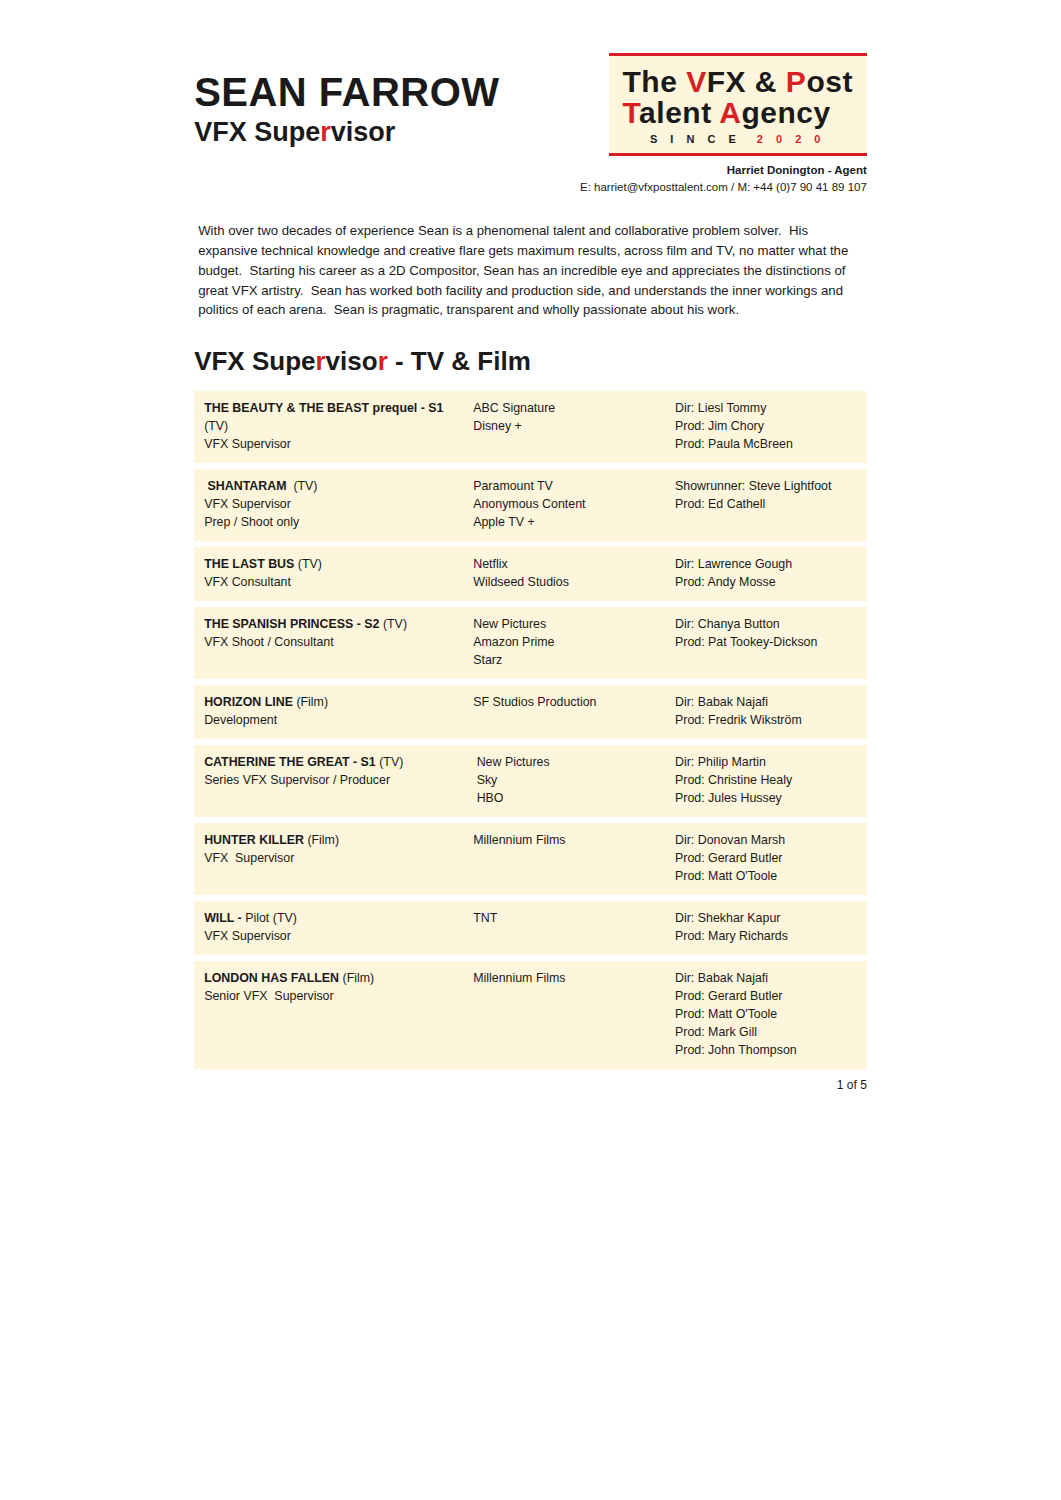SEAN FARROW
VFX Supervisor
The VFX & Post
Talent Agency
S I N C E 2 0 2 0
Harriet Donington - Agent
E: harriet@vfxposttalent.com / M: +44 (0)7 90 41 89 107
With over two decades of experience Sean is a phenomenal talent and collaborative problem solver. His expansive technical knowledge and creative flare gets maximum results, across film and TV, no matter what the budget. Starting his career as a 2D Compositor, Sean has an incredible eye and appreciates the distinctions of great VFX artistry. Sean has worked both facility and production side, and understands the inner workings and politics of each arena. Sean is pragmatic, transparent and wholly passionate about his work.
VFX Supervisor - TV & Film
| THE BEAUTY & THE BEAST prequel - S1 (TV) VFX Supervisor | ABC Signature Disney + | Dir: Liesl Tommy Prod: Jim Chory Prod: Paula McBreen |
| SHANTARAM (TV) VFX Supervisor Prep / Shoot only | Paramount TV Anonymous Content Apple TV + | Showrunner: Steve Lightfoot Prod: Ed Cathell |
| THE LAST BUS (TV) VFX Consultant | Netflix Wildseed Studios | Dir: Lawrence Gough Prod: Andy Mosse |
| THE SPANISH PRINCESS - S2 (TV) VFX Shoot / Consultant | New Pictures Amazon Prime Starz | Dir: Chanya Button Prod: Pat Tookey-Dickson |
| HORIZON LINE (Film) Development | SF Studios Production | Dir: Babak Najafi Prod: Fredrik Wikström |
| CATHERINE THE GREAT - S1 (TV) Series VFX Supervisor / Producer | New Pictures Sky HBO | Dir: Philip Martin Prod: Christine Healy Prod: Jules Hussey |
| HUNTER KILLER (Film) VFX Supervisor | Millennium Films | Dir: Donovan Marsh Prod: Gerard Butler Prod: Matt O'Toole |
| WILL - Pilot (TV) VFX Supervisor | TNT | Dir: Shekhar Kapur Prod: Mary Richards |
| LONDON HAS FALLEN (Film) Senior VFX Supervisor | Millennium Films | Dir: Babak Najafi Prod: Gerard Butler Prod: Matt O'Toole Prod: Mark Gill Prod: John Thompson |
1 of 5